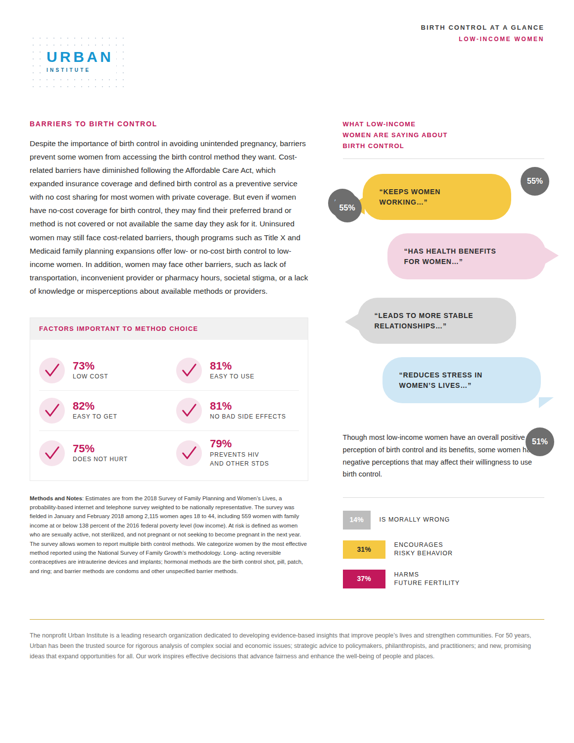URBAN
INSTITUTE
BIRTH CONTROL AT A GLANCE
LOW-INCOME WOMEN
BARRIERS TO BIRTH CONTROL
Despite the importance of birth control in avoiding unintended pregnancy, barriers prevent some women from accessing the birth control method they want. Cost-related barriers have diminished following the Affordable Care Act, which expanded insurance coverage and defined birth control as a preventive service with no cost sharing for most women with private coverage. But even if women have no-cost coverage for birth control, they may find their preferred brand or method is not covered or not available the same day they ask for it. Uninsured women may still face cost-related barriers, though programs such as Title X and Medicaid family planning expansions offer low- or no-cost birth control to low-income women. In addition, women may face other barriers, such as lack of transportation, inconvenient provider or pharmacy hours, societal stigma, or a lack of knowledge or misperceptions about available methods or providers.
FACTORS IMPORTANT TO METHOD CHOICE
73%
LOW COST
81%
EASY TO USE
82%
EASY TO GET
81%
NO BAD SIDE EFFECTS
75%
DOES NOT HURT
79%
PREVENTS HIV
AND OTHER STDS
Methods and Notes: Estimates are from the 2018 Survey of Family Planning and Women’s Lives, a probability-based internet and telephone survey weighted to be nationally representative. The survey was fielded in January and February 2018 among 2,115 women ages 18 to 44, including 559 women with family income at or below 138 percent of the 2016 federal poverty level (low income). At risk is defined as women who are sexually active, not sterilized, and not pregnant or not seeking to become pregnant in the next year. The survey allows women to report multiple birth control methods. We categorize women by the most effective method reported using the National Survey of Family Growth’s methodology. Long- acting reversible contraceptives are intrauterine devices and implants; hormonal methods are the birth control shot, pill, patch, and ring; and barrier methods are condoms and other unspecified barrier methods.
WHAT LOW-INCOME
WOMEN ARE SAYING ABOUT
BIRTH CONTROL
“KEEPS WOMEN
WORKING…”
55%
“HAS HEALTH BENEFITS
FOR WOMEN…”
52%
“LEADS TO MORE STABLE
RELATIONSHIPS…”
51%
“REDUCES STRESS IN
WOMEN’S LIVES…”
55%
Though most low-income women have an overall positive perception of birth control and its benefits, some women have negative perceptions that may affect their willingness to use birth control.
14%
IS MORALLY WRONG
31%
ENCOURAGES
RISKY BEHAVIOR
37%
HARMS
FUTURE FERTILITY
The nonprofit Urban Institute is a leading research organization dedicated to developing evidence-based insights that improve people’s lives and strengthen communities. For 50 years, Urban has been the trusted source for rigorous analysis of complex social and economic issues; strategic advice to policymakers, philanthropists, and practitioners; and new, promising ideas that expand opportunities for all. Our work inspires effective decisions that advance fairness and enhance the well-being of people and places.